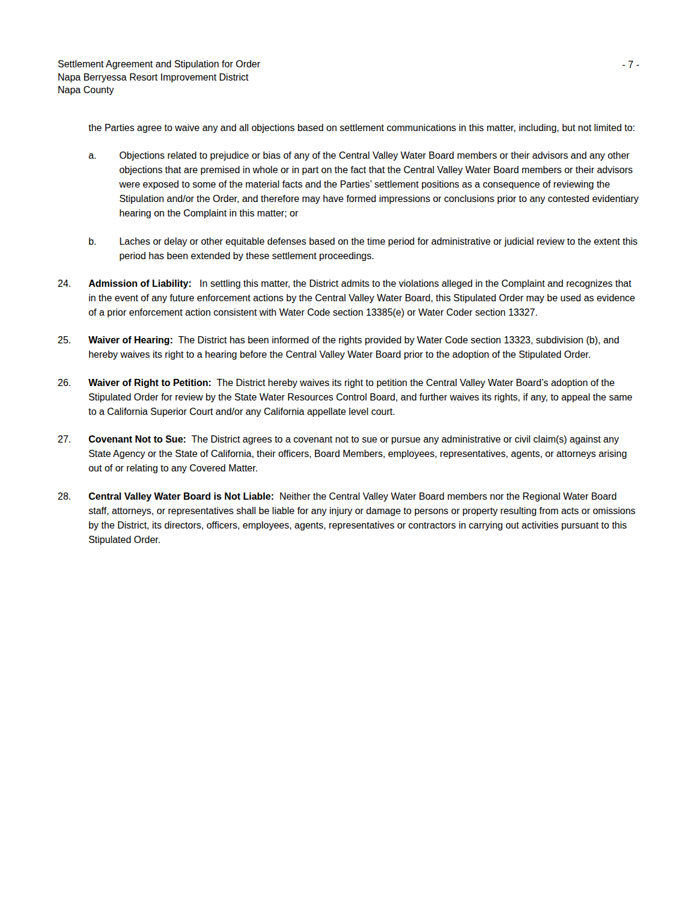Settlement Agreement and Stipulation for Order
Napa Berryessa Resort Improvement District
Napa County
- 7 -
the Parties agree to waive any and all objections based on settlement communications in this matter, including, but not limited to:
a. Objections related to prejudice or bias of any of the Central Valley Water Board members or their advisors and any other objections that are premised in whole or in part on the fact that the Central Valley Water Board members or their advisors were exposed to some of the material facts and the Parties’ settlement positions as a consequence of reviewing the Stipulation and/or the Order, and therefore may have formed impressions or conclusions prior to any contested evidentiary hearing on the Complaint in this matter; or
b. Laches or delay or other equitable defenses based on the time period for administrative or judicial review to the extent this period has been extended by these settlement proceedings.
24. Admission of Liability: In settling this matter, the District admits to the violations alleged in the Complaint and recognizes that in the event of any future enforcement actions by the Central Valley Water Board, this Stipulated Order may be used as evidence of a prior enforcement action consistent with Water Code section 13385(e) or Water Coder section 13327.
25. Waiver of Hearing: The District has been informed of the rights provided by Water Code section 13323, subdivision (b), and hereby waives its right to a hearing before the Central Valley Water Board prior to the adoption of the Stipulated Order.
26. Waiver of Right to Petition: The District hereby waives its right to petition the Central Valley Water Board’s adoption of the Stipulated Order for review by the State Water Resources Control Board, and further waives its rights, if any, to appeal the same to a California Superior Court and/or any California appellate level court.
27. Covenant Not to Sue: The District agrees to a covenant not to sue or pursue any administrative or civil claim(s) against any State Agency or the State of California, their officers, Board Members, employees, representatives, agents, or attorneys arising out of or relating to any Covered Matter.
28. Central Valley Water Board is Not Liable: Neither the Central Valley Water Board members nor the Regional Water Board staff, attorneys, or representatives shall be liable for any injury or damage to persons or property resulting from acts or omissions by the District, its directors, officers, employees, agents, representatives or contractors in carrying out activities pursuant to this Stipulated Order.